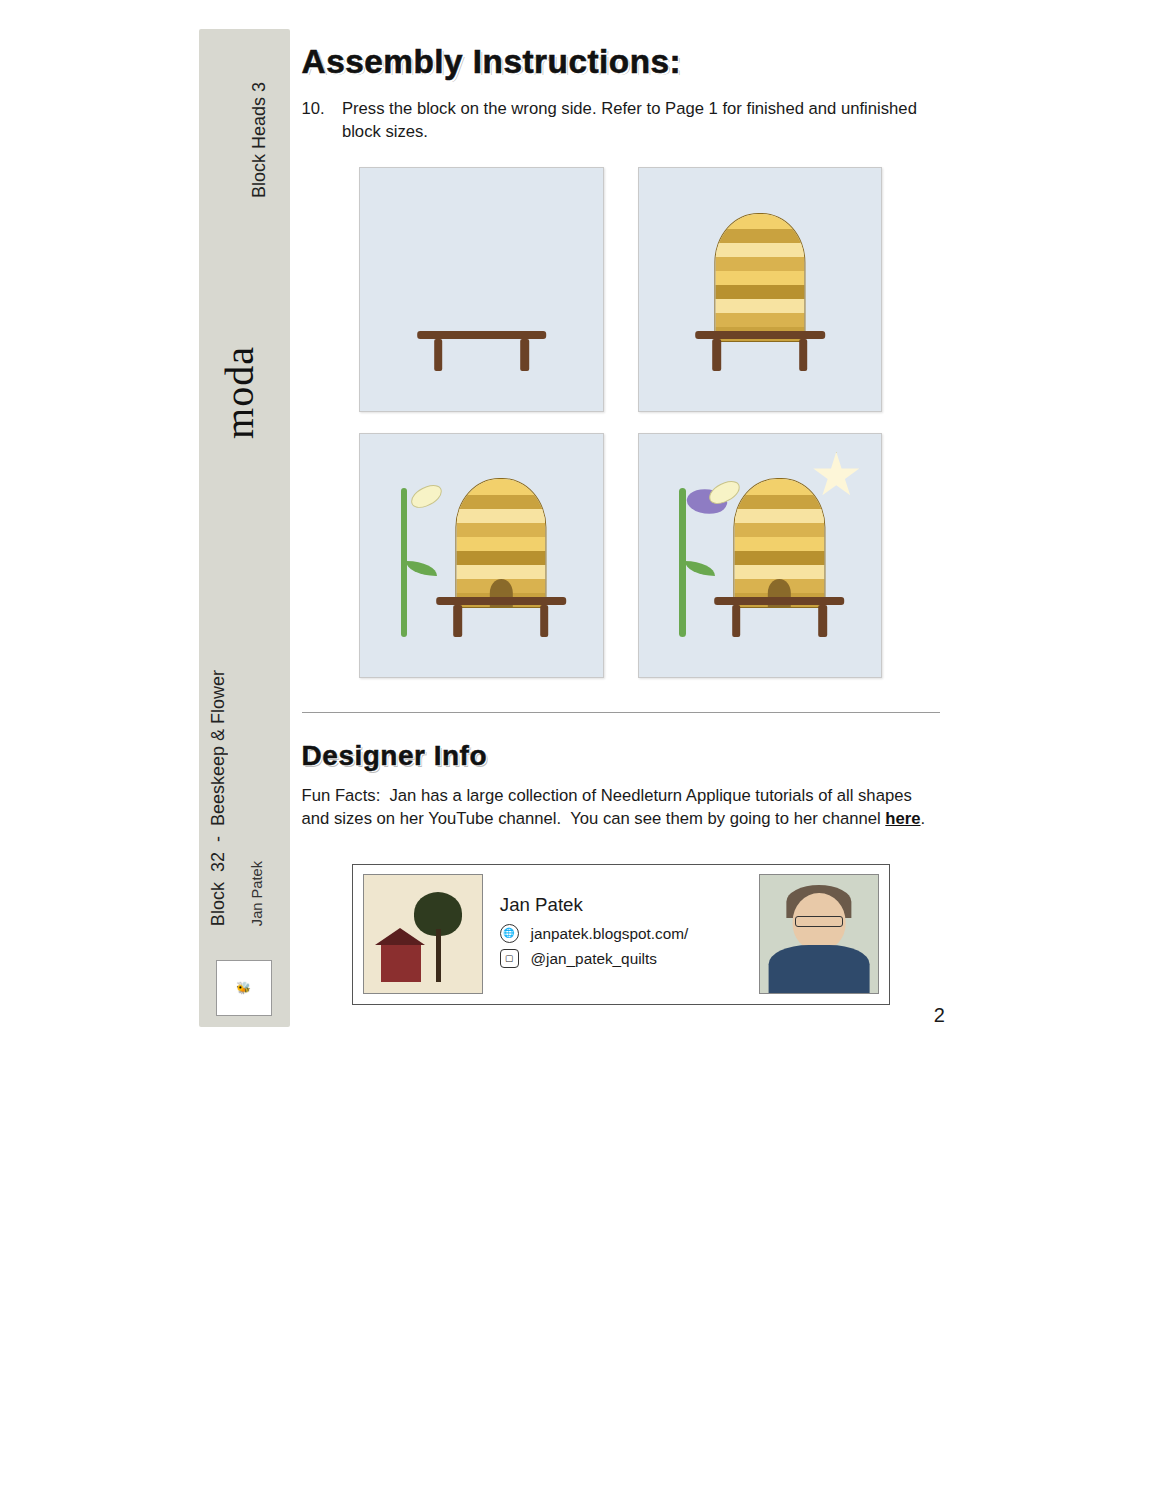Block Heads 3
moda
Block 32 - Beeskeep & Flower
Jan Patek
🐝
Assembly Instructions:
10. Press the block on the wrong side. Refer to Page 1 for finished and unfinished block sizes.
Designer Info
Fun Facts: Jan has a large collection of Needleturn Applique tutorials of all shapes and sizes on her YouTube channel. You can see them by going to her channel here.
Jan Patek
🌐 janpatek.blogspot.com/
▢ @jan_patek_quilts
2